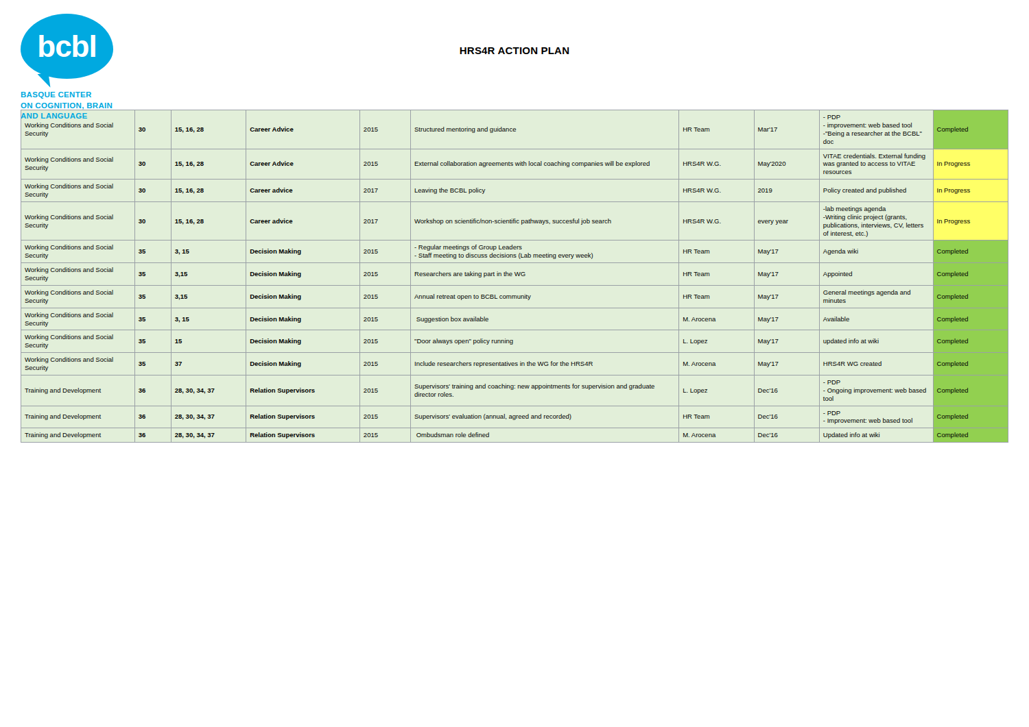bcbl
BASQUE CENTER
ON COGNITION, BRAIN
AND LANGUAGE
HRS4R ACTION PLAN
| Working Conditions and Social Security | 30 | 15, 16, 28 | Career Advice | 2015 | Structured mentoring and guidance | HR Team | Mar'17 | - PDP - improvement: web based tool -"Being a researcher at the BCBL" doc | Completed |
| Working Conditions and Social Security | 30 | 15, 16, 28 | Career Advice | 2015 | External collaboration agreements with local coaching companies will be explored | HRS4R W.G. | May'2020 | VITAE credentials. External funding was granted to access to VITAE resources | In Progress |
| Working Conditions and Social Security | 30 | 15, 16, 28 | Career advice | 2017 | Leaving the BCBL policy | HRS4R W.G. | 2019 | Policy created and published | In Progress |
| Working Conditions and Social Security | 30 | 15, 16, 28 | Career advice | 2017 | Workshop on scientific/non-scientific pathways, succesful job search | HRS4R W.G. | every year | -lab meetings agenda -Writing clinic project (grants, publications, interviews, CV, letters of interest, etc.) | In Progress |
| Working Conditions and Social Security | 35 | 3, 15 | Decision Making | 2015 | - Regular meetings of Group Leaders - Staff meeting to discuss decisions (Lab meeting every week) | HR Team | May'17 | Agenda wiki | Completed |
| Working Conditions and Social Security | 35 | 3,15 | Decision Making | 2015 | Researchers are taking part in the WG | HR Team | May'17 | Appointed | Completed |
| Working Conditions and Social Security | 35 | 3,15 | Decision Making | 2015 | Annual retreat open to BCBL community | HR Team | May'17 | General meetings agenda and minutes | Completed |
| Working Conditions and Social Security | 35 | 3, 15 | Decision Making | 2015 | Suggestion box available | M. Arocena | May'17 | Available | Completed |
| Working Conditions and Social Security | 35 | 15 | Decision Making | 2015 | "Door always open" policy running | L. Lopez | May'17 | updated info at wiki | Completed |
| Working Conditions and Social Security | 35 | 37 | Decision Making | 2015 | Include researchers representatives in the WG for the HRS4R | M. Arocena | May'17 | HRS4R WG created | Completed |
| Training and Development | 36 | 28, 30, 34, 37 | Relation Supervisors | 2015 | Supervisors' training and coaching: new appointments for supervision and graduate director roles. | L. Lopez | Dec'16 | - PDP - Ongoing improvement: web based tool | Completed |
| Training and Development | 36 | 28, 30, 34, 37 | Relation Supervisors | 2015 | Supervisors' evaluation (annual, agreed and recorded) | HR Team | Dec'16 | - PDP - Improvement: web based tool | Completed |
| Training and Development | 36 | 28, 30, 34, 37 | Relation Supervisors | 2015 | Ombudsman role defined | M. Arocena | Dec'16 | Updated info at wiki | Completed |